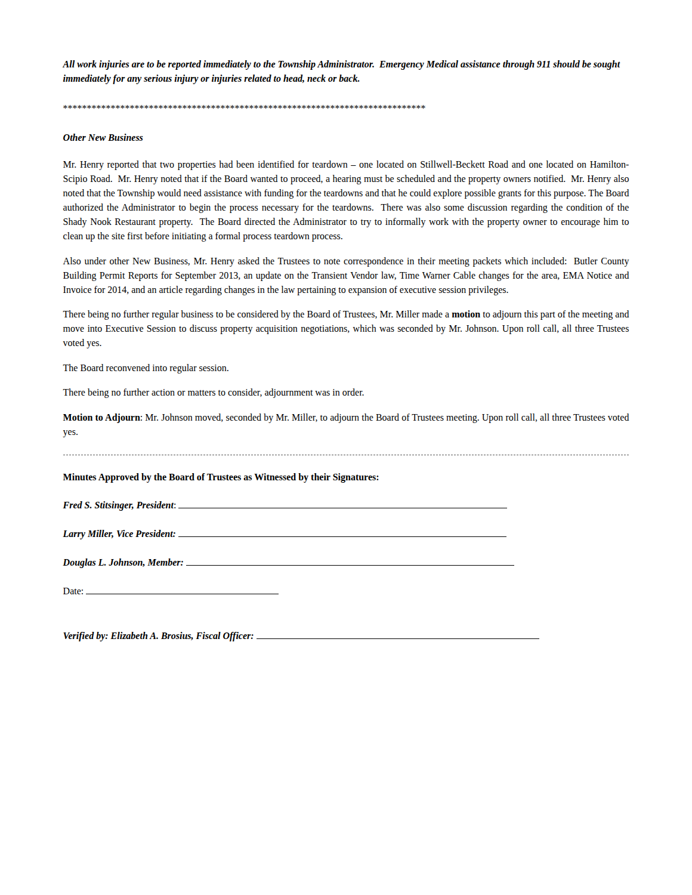All work injuries are to be reported immediately to the Township Administrator. Emergency Medical assistance through 911 should be sought immediately for any serious injury or injuries related to head, neck or back.
****************************************************************************
Other New Business
Mr. Henry reported that two properties had been identified for teardown – one located on Stillwell-Beckett Road and one located on Hamilton-Scipio Road. Mr. Henry noted that if the Board wanted to proceed, a hearing must be scheduled and the property owners notified. Mr. Henry also noted that the Township would need assistance with funding for the teardowns and that he could explore possible grants for this purpose. The Board authorized the Administrator to begin the process necessary for the teardowns. There was also some discussion regarding the condition of the Shady Nook Restaurant property. The Board directed the Administrator to try to informally work with the property owner to encourage him to clean up the site first before initiating a formal process teardown process.
Also under other New Business, Mr. Henry asked the Trustees to note correspondence in their meeting packets which included: Butler County Building Permit Reports for September 2013, an update on the Transient Vendor law, Time Warner Cable changes for the area, EMA Notice and Invoice for 2014, and an article regarding changes in the law pertaining to expansion of executive session privileges.
There being no further regular business to be considered by the Board of Trustees, Mr. Miller made a motion to adjourn this part of the meeting and move into Executive Session to discuss property acquisition negotiations, which was seconded by Mr. Johnson. Upon roll call, all three Trustees voted yes.
The Board reconvened into regular session.
There being no further action or matters to consider, adjournment was in order.
Motion to Adjourn: Mr. Johnson moved, seconded by Mr. Miller, to adjourn the Board of Trustees meeting. Upon roll call, all three Trustees voted yes.
Minutes Approved by the Board of Trustees as Witnessed by their Signatures:
Fred S. Stitsinger, President:
Larry Miller, Vice President:
Douglas L. Johnson, Member:
Date:
Verified by: Elizabeth A. Brosius, Fiscal Officer: